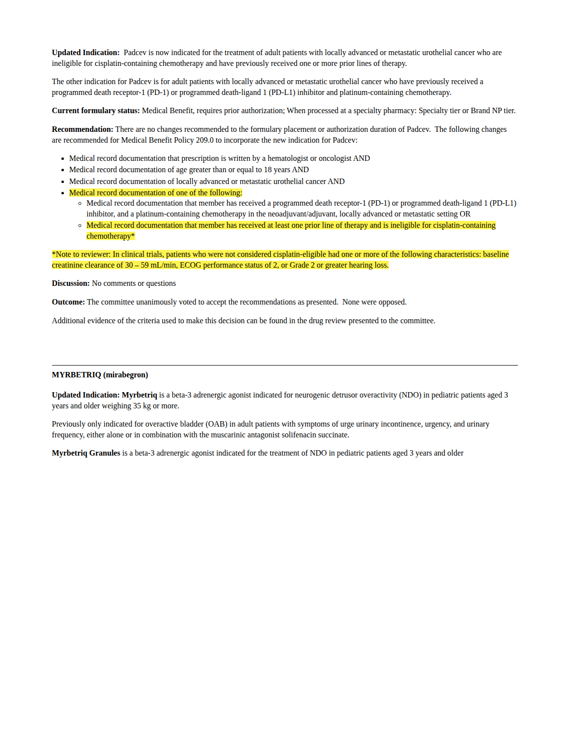Updated Indication: Padcev is now indicated for the treatment of adult patients with locally advanced or metastatic urothelial cancer who are ineligible for cisplatin-containing chemotherapy and have previously received one or more prior lines of therapy.
The other indication for Padcev is for adult patients with locally advanced or metastatic urothelial cancer who have previously received a programmed death receptor-1 (PD-1) or programmed death-ligand 1 (PD-L1) inhibitor and platinum-containing chemotherapy.
Current formulary status: Medical Benefit, requires prior authorization; When processed at a specialty pharmacy: Specialty tier or Brand NP tier.
Recommendation: There are no changes recommended to the formulary placement or authorization duration of Padcev. The following changes are recommended for Medical Benefit Policy 209.0 to incorporate the new indication for Padcev:
Medical record documentation that prescription is written by a hematologist or oncologist AND
Medical record documentation of age greater than or equal to 18 years AND
Medical record documentation of locally advanced or metastatic urothelial cancer AND
Medical record documentation of one of the following:
Medical record documentation that member has received a programmed death receptor-1 (PD-1) or programmed death-ligand 1 (PD-L1) inhibitor, and a platinum-containing chemotherapy in the neoadjuvant/adjuvant, locally advanced or metastatic setting OR
Medical record documentation that member has received at least one prior line of therapy and is ineligible for cisplatin-containing chemotherapy*
*Note to reviewer: In clinical trials, patients who were not considered cisplatin-eligible had one or more of the following characteristics: baseline creatinine clearance of 30 – 59 mL/min, ECOG performance status of 2, or Grade 2 or greater hearing loss.
Discussion: No comments or questions
Outcome: The committee unanimously voted to accept the recommendations as presented. None were opposed.
Additional evidence of the criteria used to make this decision can be found in the drug review presented to the committee.
MYRBETRIQ (mirabegron)
Updated Indication: Myrbetriq is a beta-3 adrenergic agonist indicated for neurogenic detrusor overactivity (NDO) in pediatric patients aged 3 years and older weighing 35 kg or more.
Previously only indicated for overactive bladder (OAB) in adult patients with symptoms of urge urinary incontinence, urgency, and urinary frequency, either alone or in combination with the muscarinic antagonist solifenacin succinate.
Myrbetriq Granules is a beta-3 adrenergic agonist indicated for the treatment of NDO in pediatric patients aged 3 years and older